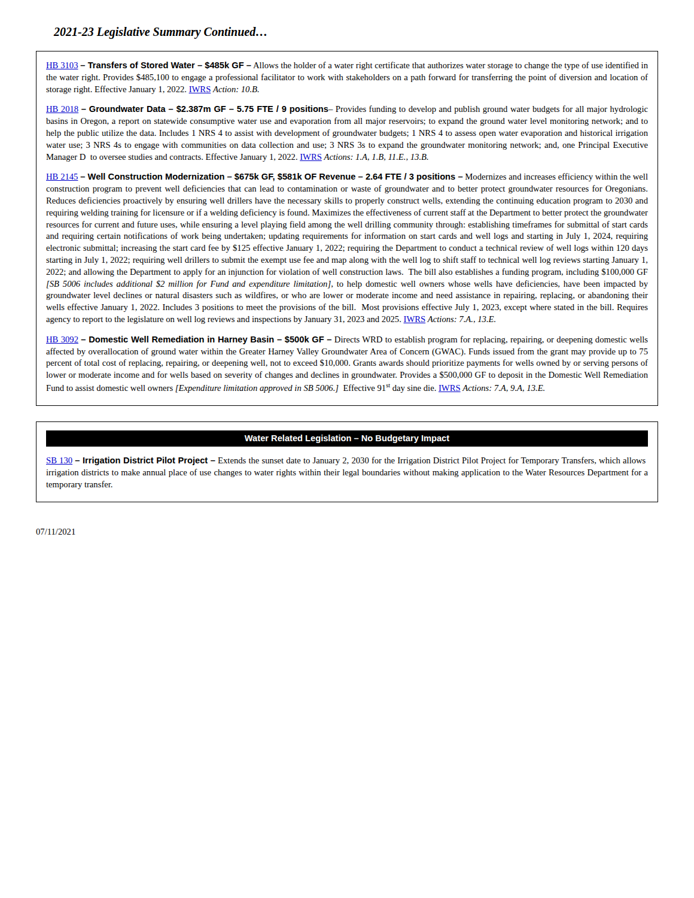2021-23 Legislative Summary Continued…
HB 3103 – Transfers of Stored Water – $485k GF – Allows the holder of a water right certificate that authorizes water storage to change the type of use identified in the water right. Provides $485,100 to engage a professional facilitator to work with stakeholders on a path forward for transferring the point of diversion and location of storage right. Effective January 1, 2022. IWRS Action: 10.B.
HB 2018 – Groundwater Data – $2.387m GF – 5.75 FTE / 9 positions– Provides funding to develop and publish ground water budgets for all major hydrologic basins in Oregon, a report on statewide consumptive water use and evaporation from all major reservoirs; to expand the ground water level monitoring network; and to help the public utilize the data. Includes 1 NRS 4 to assist with development of groundwater budgets; 1 NRS 4 to assess open water evaporation and historical irrigation water use; 3 NRS 4s to engage with communities on data collection and use; 3 NRS 3s to expand the groundwater monitoring network; and, one Principal Executive Manager D to oversee studies and contracts. Effective January 1, 2022. IWRS Actions: 1.A, 1.B, 11.E., 13.B.
HB 2145 – Well Construction Modernization – $675k GF, $581k OF Revenue – 2.64 FTE / 3 positions – Modernizes and increases efficiency within the well construction program to prevent well deficiencies that can lead to contamination or waste of groundwater and to better protect groundwater resources for Oregonians. Reduces deficiencies proactively by ensuring well drillers have the necessary skills to properly construct wells, extending the continuing education program to 2030 and requiring welding training for licensure or if a welding deficiency is found. Maximizes the effectiveness of current staff at the Department to better protect the groundwater resources for current and future uses, while ensuring a level playing field among the well drilling community through: establishing timeframes for submittal of start cards and requiring certain notifications of work being undertaken; updating requirements for information on start cards and well logs and starting in July 1, 2024, requiring electronic submittal; increasing the start card fee by $125 effective January 1, 2022; requiring the Department to conduct a technical review of well logs within 120 days starting in July 1, 2022; requiring well drillers to submit the exempt use fee and map along with the well log to shift staff to technical well log reviews starting January 1, 2022; and allowing the Department to apply for an injunction for violation of well construction laws. The bill also establishes a funding program, including $100,000 GF [SB 5006 includes additional $2 million for Fund and expenditure limitation], to help domestic well owners whose wells have deficiencies, have been impacted by groundwater level declines or natural disasters such as wildfires, or who are lower or moderate income and need assistance in repairing, replacing, or abandoning their wells effective January 1, 2022. Includes 3 positions to meet the provisions of the bill. Most provisions effective July 1, 2023, except where stated in the bill. Requires agency to report to the legislature on well log reviews and inspections by January 31, 2023 and 2025. IWRS Actions: 7.A., 13.E.
HB 3092 – Domestic Well Remediation in Harney Basin – $500k GF – Directs WRD to establish program for replacing, repairing, or deepening domestic wells affected by overallocation of ground water within the Greater Harney Valley Groundwater Area of Concern (GWAC). Funds issued from the grant may provide up to 75 percent of total cost of replacing, repairing, or deepening well, not to exceed $10,000. Grants awards should prioritize payments for wells owned by or serving persons of lower or moderate income and for wells based on severity of changes and declines in groundwater. Provides a $500,000 GF to deposit in the Domestic Well Remediation Fund to assist domestic well owners [Expenditure limitation approved in SB 5006.] Effective 91st day sine die. IWRS Actions: 7.A, 9.A, 13.E.
Water Related Legislation – No Budgetary Impact
SB 130 – Irrigation District Pilot Project – Extends the sunset date to January 2, 2030 for the Irrigation District Pilot Project for Temporary Transfers, which allows irrigation districts to make annual place of use changes to water rights within their legal boundaries without making application to the Water Resources Department for a temporary transfer.
07/11/2021